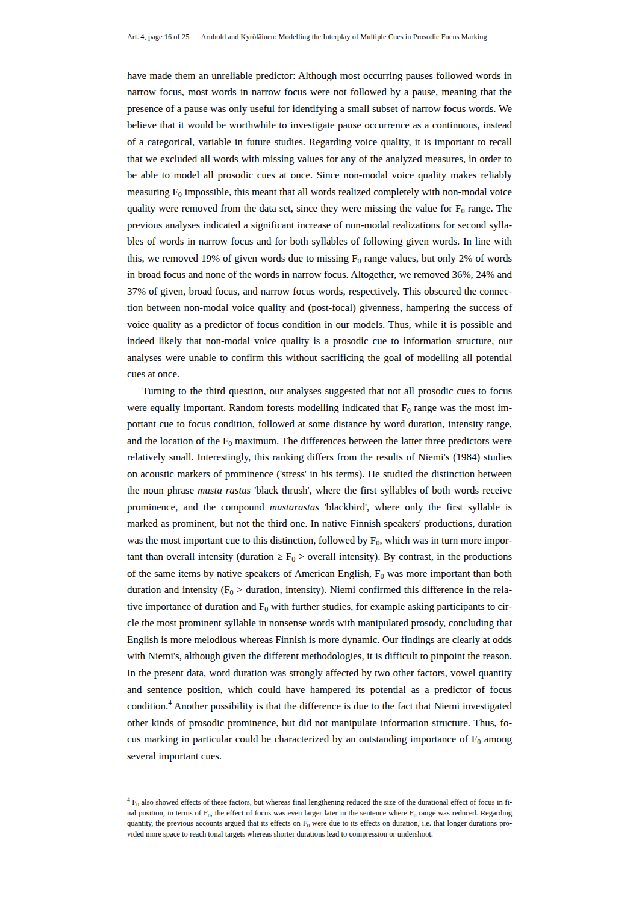Art. 4, page 16 of 25 Arnhold and Kyröläinen: Modelling the Interplay of Multiple Cues in Prosodic Focus Marking
have made them an unreliable predictor: Although most occurring pauses followed words in narrow focus, most words in narrow focus were not followed by a pause, meaning that the presence of a pause was only useful for identifying a small subset of narrow focus words. We believe that it would be worthwhile to investigate pause occurrence as a continuous, instead of a categorical, variable in future studies. Regarding voice quality, it is important to recall that we excluded all words with missing values for any of the analyzed measures, in order to be able to model all prosodic cues at once. Since non-modal voice quality makes reliably measuring F0 impossible, this meant that all words realized completely with non-modal voice quality were removed from the data set, since they were missing the value for F0 range. The previous analyses indicated a significant increase of non-modal realizations for second syllables of words in narrow focus and for both syllables of following given words. In line with this, we removed 19% of given words due to missing F0 range values, but only 2% of words in broad focus and none of the words in narrow focus. Altogether, we removed 36%, 24% and 37% of given, broad focus, and narrow focus words, respectively. This obscured the connection between non-modal voice quality and (post-focal) givenness, hampering the success of voice quality as a predictor of focus condition in our models. Thus, while it is possible and indeed likely that non-modal voice quality is a prosodic cue to information structure, our analyses were unable to confirm this without sacrificing the goal of modelling all potential cues at once.
Turning to the third question, our analyses suggested that not all prosodic cues to focus were equally important. Random forests modelling indicated that F0 range was the most important cue to focus condition, followed at some distance by word duration, intensity range, and the location of the F0 maximum. The differences between the latter three predictors were relatively small. Interestingly, this ranking differs from the results of Niemi's (1984) studies on acoustic markers of prominence ('stress' in his terms). He studied the distinction between the noun phrase musta rastas 'black thrush', where the first syllables of both words receive prominence, and the compound mustarastas 'blackbird', where only the first syllable is marked as prominent, but not the third one. In native Finnish speakers' productions, duration was the most important cue to this distinction, followed by F0, which was in turn more important than overall intensity (duration ≥ F0 > overall intensity). By contrast, in the productions of the same items by native speakers of American English, F0 was more important than both duration and intensity (F0 > duration, intensity). Niemi confirmed this difference in the relative importance of duration and F0 with further studies, for example asking participants to circle the most prominent syllable in nonsense words with manipulated prosody, concluding that English is more melodious whereas Finnish is more dynamic. Our findings are clearly at odds with Niemi's, although given the different methodologies, it is difficult to pinpoint the reason. In the present data, word duration was strongly affected by two other factors, vowel quantity and sentence position, which could have hampered its potential as a predictor of focus condition.4 Another possibility is that the difference is due to the fact that Niemi investigated other kinds of prosodic prominence, but did not manipulate information structure. Thus, focus marking in particular could be characterized by an outstanding importance of F0 among several important cues.
4 F0 also showed effects of these factors, but whereas final lengthening reduced the size of the durational effect of focus in final position, in terms of F0, the effect of focus was even larger later in the sentence where F0 range was reduced. Regarding quantity, the previous accounts argued that its effects on F0 were due to its effects on duration, i.e. that longer durations provided more space to reach tonal targets whereas shorter durations lead to compression or undershoot.